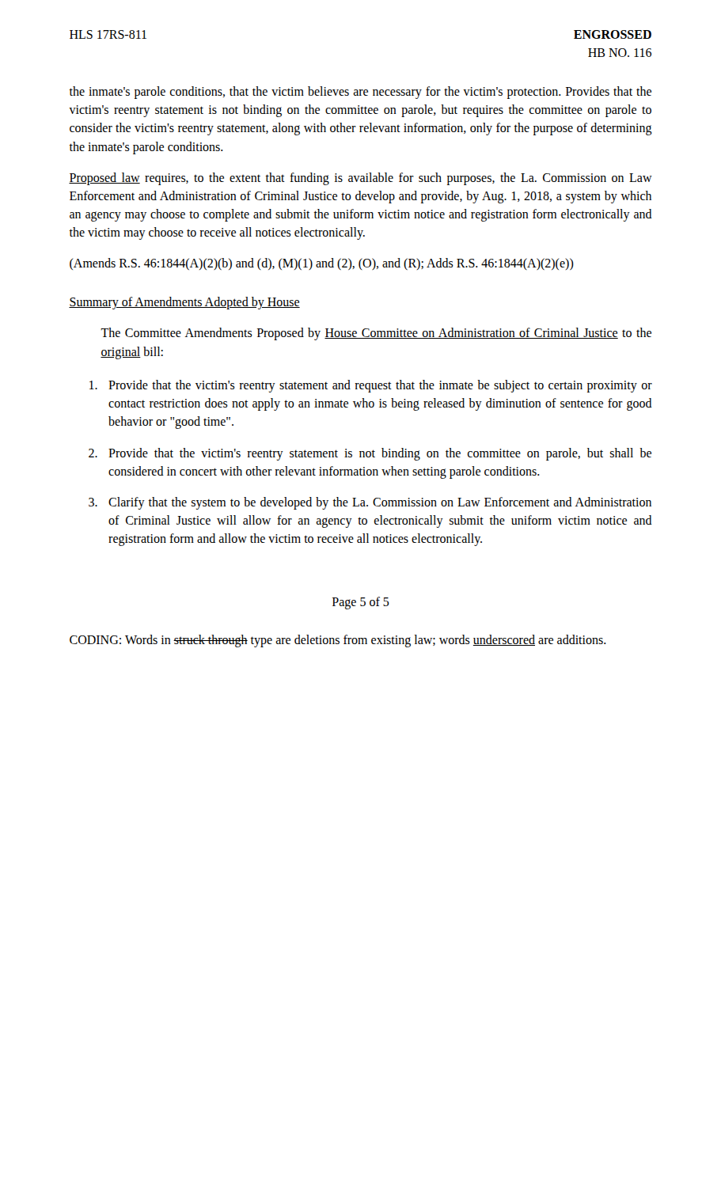HLS 17RS-811
Engrossed
HB NO. 116
the inmate's parole conditions, that the victim believes are necessary for the victim's protection. Provides that the victim's reentry statement is not binding on the committee on parole, but requires the committee on parole to consider the victim's reentry statement, along with other relevant information, only for the purpose of determining the inmate's parole conditions.
Proposed law requires, to the extent that funding is available for such purposes, the La. Commission on Law Enforcement and Administration of Criminal Justice to develop and provide, by Aug. 1, 2018, a system by which an agency may choose to complete and submit the uniform victim notice and registration form electronically and the victim may choose to receive all notices electronically.
(Amends R.S. 46:1844(A)(2)(b) and (d), (M)(1) and (2), (O), and (R); Adds R.S. 46:1844(A)(2)(e))
Summary of Amendments Adopted by House
The Committee Amendments Proposed by House Committee on Administration of Criminal Justice to the original bill:
Provide that the victim's reentry statement and request that the inmate be subject to certain proximity or contact restriction does not apply to an inmate who is being released by diminution of sentence for good behavior or "good time".
Provide that the victim's reentry statement is not binding on the committee on parole, but shall be considered in concert with other relevant information when setting parole conditions.
Clarify that the system to be developed by the La. Commission on Law Enforcement and Administration of Criminal Justice will allow for an agency to electronically submit the uniform victim notice and registration form and allow the victim to receive all notices electronically.
Page 5 of 5
CODING: Words in struck through type are deletions from existing law; words underscored are additions.